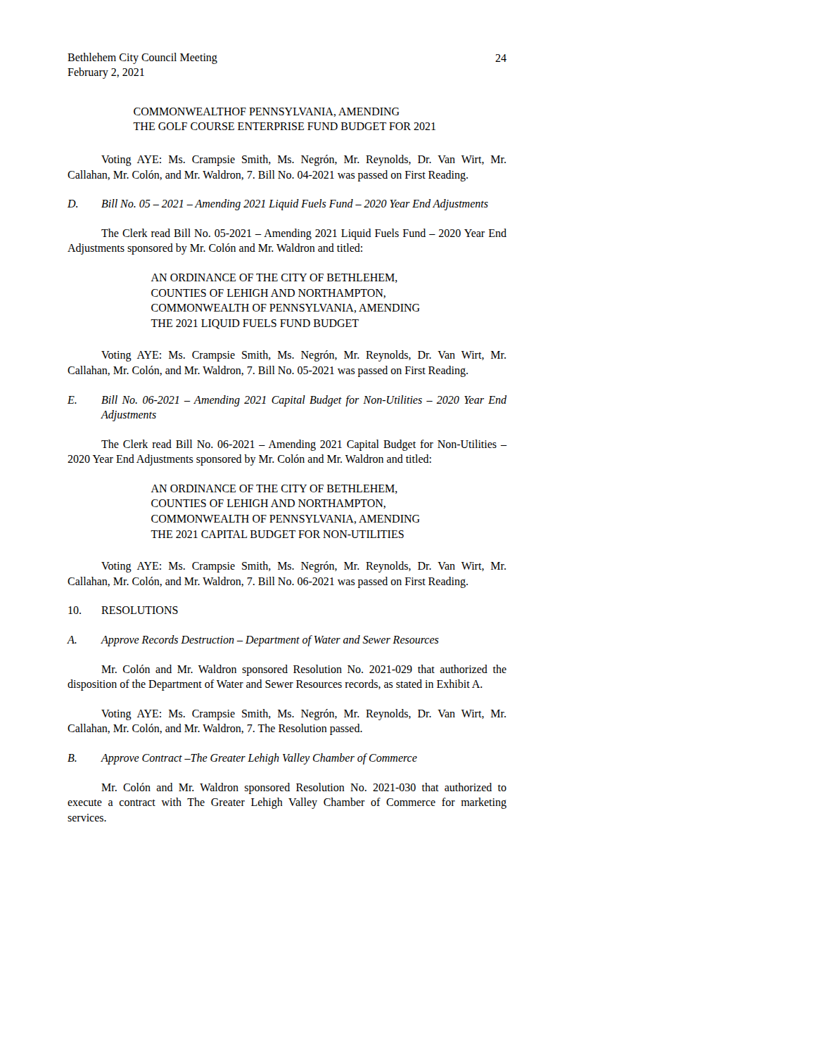Bethlehem City Council Meeting
February 2, 2021
24
COMMONWEALTHOF PENNSYLVANIA, AMENDING
THE GOLF COURSE ENTERPRISE FUND BUDGET FOR 2021
Voting AYE: Ms. Crampsie Smith, Ms. Negrón, Mr. Reynolds, Dr. Van Wirt, Mr. Callahan, Mr. Colón, and Mr. Waldron, 7. Bill No. 04-2021 was passed on First Reading.
D.
Bill No. 05 – 2021 – Amending 2021 Liquid Fuels Fund – 2020 Year End Adjustments
The Clerk read Bill No. 05-2021 – Amending 2021 Liquid Fuels Fund – 2020 Year End Adjustments sponsored by Mr. Colón and Mr. Waldron and titled:
AN ORDINANCE OF THE CITY OF BETHLEHEM,
COUNTIES OF LEHIGH AND NORTHAMPTON,
COMMONWEALTH OF PENNSYLVANIA, AMENDING
THE 2021 LIQUID FUELS FUND BUDGET
Voting AYE: Ms. Crampsie Smith, Ms. Negrón, Mr. Reynolds, Dr. Van Wirt, Mr. Callahan, Mr. Colón, and Mr. Waldron, 7. Bill No. 05-2021 was passed on First Reading.
E.
Bill No. 06-2021 – Amending 2021 Capital Budget for Non-Utilities – 2020 Year End Adjustments
The Clerk read Bill No. 06-2021 – Amending 2021 Capital Budget for Non-Utilities – 2020 Year End Adjustments sponsored by Mr. Colón and Mr. Waldron and titled:
AN ORDINANCE OF THE CITY OF BETHLEHEM,
COUNTIES OF LEHIGH AND NORTHAMPTON,
COMMONWEALTH OF PENNSYLVANIA, AMENDING
THE 2021 CAPITAL BUDGET FOR NON-UTILITIES
Voting AYE: Ms. Crampsie Smith, Ms. Negrón, Mr. Reynolds, Dr. Van Wirt, Mr. Callahan, Mr. Colón, and Mr. Waldron, 7. Bill No. 06-2021 was passed on First Reading.
10.
RESOLUTIONS
A.
Approve Records Destruction – Department of Water and Sewer Resources
Mr. Colón and Mr. Waldron sponsored Resolution No. 2021-029 that authorized the disposition of the Department of Water and Sewer Resources records, as stated in Exhibit A.
Voting AYE: Ms. Crampsie Smith, Ms. Negrón, Mr. Reynolds, Dr. Van Wirt, Mr. Callahan, Mr. Colón, and Mr. Waldron, 7. The Resolution passed.
B.
Approve Contract –The Greater Lehigh Valley Chamber of Commerce
Mr. Colón and Mr. Waldron sponsored Resolution No. 2021-030 that authorized to execute a contract with The Greater Lehigh Valley Chamber of Commerce for marketing services.